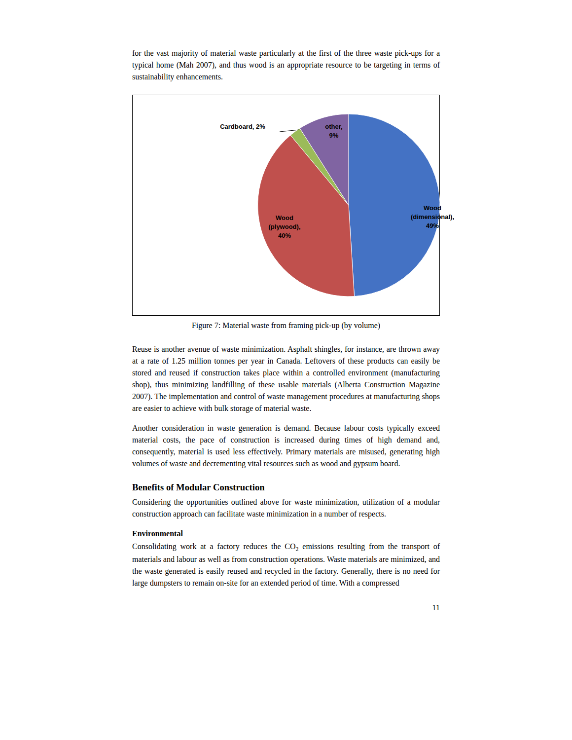for the vast majority of material waste particularly at the first of the three waste pick-ups for a typical home (Mah 2007), and thus wood is an appropriate resource to be targeting in terms of sustainability enhancements.
Wood (dimensional), 49% Wood (plywood), 40% Cardboard, 2% other, 9%
Figure 7: Material waste from framing pick-up (by volume)
Reuse is another avenue of waste minimization. Asphalt shingles, for instance, are thrown away at a rate of 1.25 million tonnes per year in Canada. Leftovers of these products can easily be stored and reused if construction takes place within a controlled environment (manufacturing shop), thus minimizing landfilling of these usable materials (Alberta Construction Magazine 2007). The implementation and control of waste management procedures at manufacturing shops are easier to achieve with bulk storage of material waste.
Another consideration in waste generation is demand. Because labour costs typically exceed material costs, the pace of construction is increased during times of high demand and, consequently, material is used less effectively. Primary materials are misused, generating high volumes of waste and decrementing vital resources such as wood and gypsum board.
Benefits of Modular Construction
Considering the opportunities outlined above for waste minimization, utilization of a modular construction approach can facilitate waste minimization in a number of respects.
Environmental
Consolidating work at a factory reduces the CO2 emissions resulting from the transport of materials and labour as well as from construction operations. Waste materials are minimized, and the waste generated is easily reused and recycled in the factory. Generally, there is no need for large dumpsters to remain on-site for an extended period of time. With a compressed
11